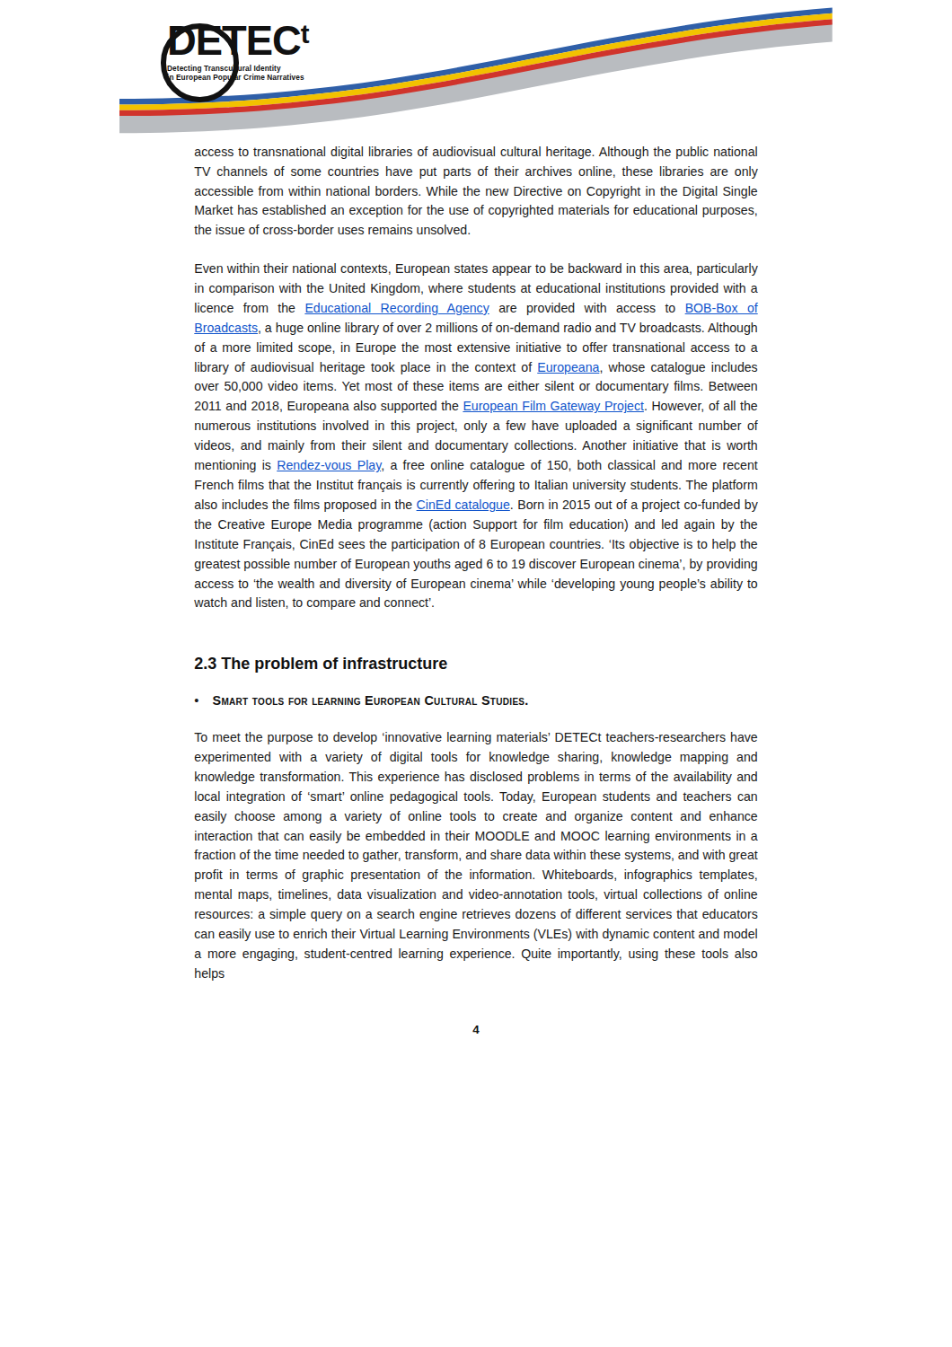DETECt
Detecting Transcultural Identity
in European Popular Crime Narratives
access to transnational digital libraries of audiovisual cultural heritage. Although the public national TV channels of some countries have put parts of their archives online, these libraries are only accessible from within national borders. While the new Directive on Copyright in the Digital Single Market has established an exception for the use of copyrighted materials for educational purposes, the issue of cross-border uses remains unsolved.
Even within their national contexts, European states appear to be backward in this area, particularly in comparison with the United Kingdom, where students at educational institutions provided with a licence from the Educational Recording Agency are provided with access to BOB-Box of Broadcasts, a huge online library of over 2 millions of on-demand radio and TV broadcasts. Although of a more limited scope, in Europe the most extensive initiative to offer transnational access to a library of audiovisual heritage took place in the context of Europeana, whose catalogue includes over 50,000 video items. Yet most of these items are either silent or documentary films. Between 2011 and 2018, Europeana also supported the European Film Gateway Project. However, of all the numerous institutions involved in this project, only a few have uploaded a significant number of videos, and mainly from their silent and documentary collections. Another initiative that is worth mentioning is Rendez-vous Play, a free online catalogue of 150, both classical and more recent French films that the Institut français is currently offering to Italian university students. The platform also includes the films proposed in the CinEd catalogue. Born in 2015 out of a project co-funded by the Creative Europe Media programme (action Support for film education) and led again by the Institute Français, CinEd sees the participation of 8 European countries. ‘Its objective is to help the greatest possible number of European youths aged 6 to 19 discover European cinema’, by providing access to ‘the wealth and diversity of European cinema’ while ‘developing young people’s ability to watch and listen, to compare and connect’.
2.3 The problem of infrastructure
• Smart tools for learning European Cultural Studies.
To meet the purpose to develop ‘innovative learning materials’ DETECt teachers-researchers have experimented with a variety of digital tools for knowledge sharing, knowledge mapping and knowledge transformation. This experience has disclosed problems in terms of the availability and local integration of ‘smart’ online pedagogical tools. Today, European students and teachers can easily choose among a variety of online tools to create and organize content and enhance interaction that can easily be embedded in their MOODLE and MOOC learning environments in a fraction of the time needed to gather, transform, and share data within these systems, and with great profit in terms of graphic presentation of the information. Whiteboards, infographics templates, mental maps, timelines, data visualization and video-annotation tools, virtual collections of online resources: a simple query on a search engine retrieves dozens of different services that educators can easily use to enrich their Virtual Learning Environments (VLEs) with dynamic content and model a more engaging, student-centred learning experience. Quite importantly, using these tools also helps
4